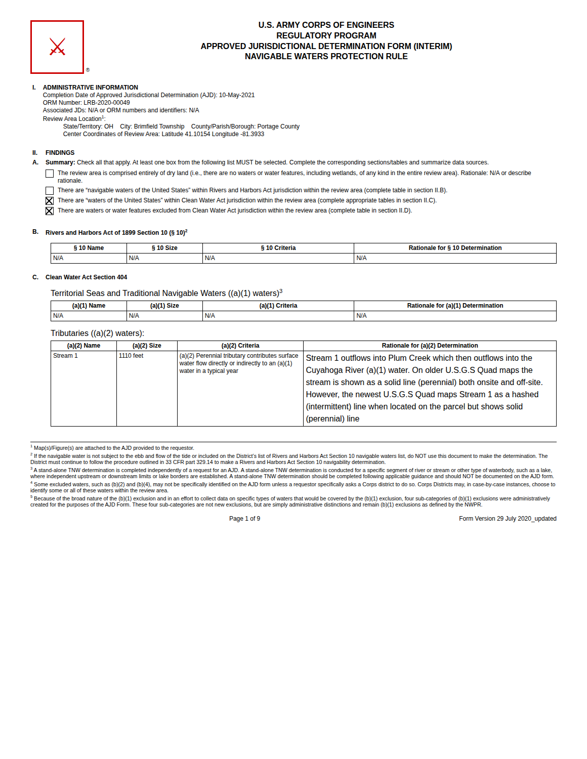⚔®
U.S. ARMY CORPS OF ENGINEERS
REGULATORY PROGRAM
APPROVED JURISDICTIONAL DETERMINATION FORM (INTERIM)
NAVIGABLE WATERS PROTECTION RULE
| I. | ADMINISTRATIVE INFORMATION Completion Date of Approved Jurisdictional Determination (AJD): 10-May-2021 ORM Number: LRB-2020-00049 Associated JDs: N/A or ORM numbers and identifiers: N/A Review Area Location 1 : State/Territory: OH City: Brimfield Township County/Parish/Borough: Portage County Center Coordinates of Review Area: Latitude 41.10154 Longitude -81.3933 |
| II. | FINDINGS |
| A. | Summary: Check all that apply. At least one box from the following list MUST be selected. Complete the corresponding sections/tables and summarize data sources. The review area is comprised entirely of dry land (i.e., there are no waters or water features, including wetlands, of any kind in the entire review area). Rationale: N/A or describe rationale. There are “navigable waters of the United States” within Rivers and Harbors Act jurisdiction within the review area (complete table in section II.B). There are “waters of the United States” within Clean Water Act jurisdiction within the review area (complete appropriate tables in section II.C). There are waters or water features excluded from Clean Water Act jurisdiction within the review area (complete table in section II.D). |
| B. | Rivers and Harbors Act of 1899 Section 10 (§ 10) 2 |
| § 10 Name | § 10 Size | § 10 Criteria | Rationale for § 10 Determination |
| --- | --- | --- | --- |
| N/A | N/A | N/A | N/A |
| C. | Clean Water Act Section 404 |
Territorial Seas and Traditional Navigable Waters ((a)(1) waters)3
| (a)(1) Name | (a)(1) Size | (a)(1) Criteria | Rationale for (a)(1) Determination |
| --- | --- | --- | --- |
| N/A | N/A | N/A | N/A |
Tributaries ((a)(2) waters):
| (a)(2) Name | (a)(2) Size | (a)(2) Criteria | Rationale for (a)(2) Determination |
| --- | --- | --- | --- |
| Stream 1 | 1110 feet | (a)(2) Perennial tributary contributes surface water flow directly or indirectly to an (a)(1) water in a typical year | Stream 1 outflows into Plum Creek which then outflows into the Cuyahoga River (a)(1) water. On older U.S.G.S Quad maps the stream is shown as a solid line (perennial) both onsite and off-site. However, the newest U.S.G.S Quad maps Stream 1 as a hashed (intermittent) line when located on the parcel but shows solid (perennial) line |
1 Map(s)/Figure(s) are attached to the AJD provided to the requestor.
2 If the navigable water is not subject to the ebb and flow of the tide or included on the District’s list of Rivers and Harbors Act Section 10 navigable waters list, do NOT use this document to make the determination. The District must continue to follow the procedure outlined in 33 CFR part 329.14 to make a Rivers and Harbors Act Section 10 navigability determination.
3 A stand-alone TNW determination is completed independently of a request for an AJD. A stand-alone TNW determination is conducted for a specific segment of river or stream or other type of waterbody, such as a lake, where independent upstream or downstream limits or lake borders are established. A stand-alone TNW determination should be completed following applicable guidance and should NOT be documented on the AJD form.
4 Some excluded waters, such as (b)(2) and (b)(4), may not be specifically identified on the AJD form unless a requestor specifically asks a Corps district to do so. Corps Districts may, in case-by-case instances, choose to identify some or all of these waters within the review area.
5 Because of the broad nature of the (b)(1) exclusion and in an effort to collect data on specific types of waters that would be covered by the (b)(1) exclusion, four sub-categories of (b)(1) exclusions were administratively created for the purposes of the AJD Form. These four sub-categories are not new exclusions, but are simply administrative distinctions and remain (b)(1) exclusions as defined by the NWPR.
Page 1 of 9
Form Version 29 July 2020_updated